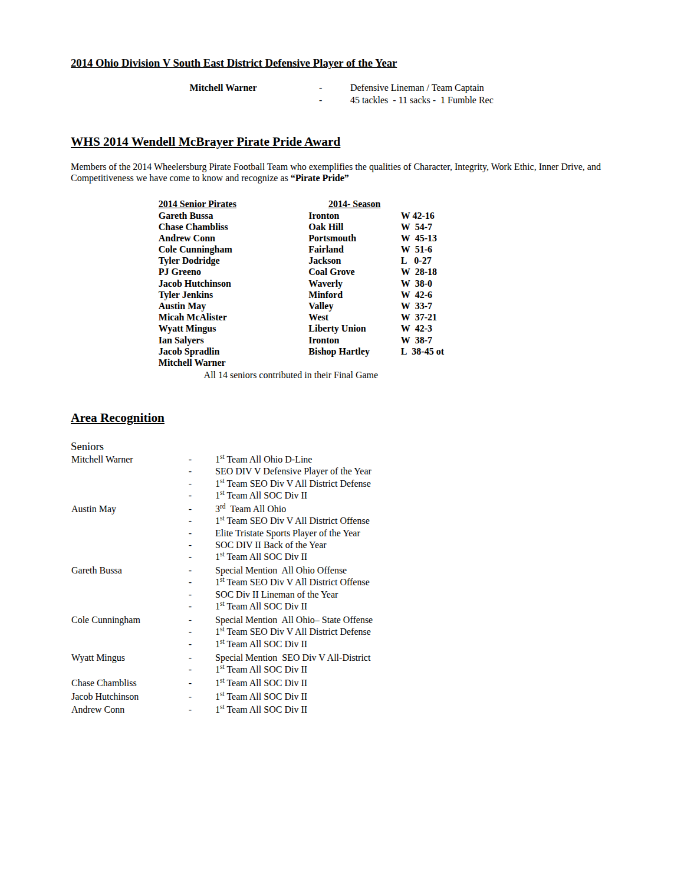2014 Ohio Division V South East District Defensive Player of the Year
| Mitchell Warner | - | Defensive Lineman / Team Captain |
| | - | 45 tackles - 11 sacks - 1 Fumble Rec |
WHS 2014 Wendell McBrayer Pirate Pride Award
Members of the 2014 Wheelersburg Pirate Football Team who exemplifies the qualities of Character, Integrity, Work Ethic, Inner Drive, and Competitiveness we have come to know and recognize as “Pirate Pride”
| 2014 Senior Pirates | 2014- Season |
| --- | --- |
| Gareth Bussa | Ironton | W 42-16 |
| Chase Chambliss | Oak Hill | W 54-7 |
| Andrew Conn | Portsmouth | W 45-13 |
| Cole Cunningham | Fairland | W 51-6 |
| Tyler Dodridge | Jackson | L 0-27 |
| PJ Greeno | Coal Grove | W 28-18 |
| Jacob Hutchinson | Waverly | W 38-0 |
| Tyler Jenkins | Minford | W 42-6 |
| Austin May | Valley | W 33-7 |
| Micah McAlister | West | W 37-21 |
| Wyatt Mingus | Liberty Union | W 42-3 |
| Ian Salyers | Ironton | W 38-7 |
| Jacob Spradlin | Bishop Hartley | L 38-45 ot |
| Mitchell Warner | | |
All 14 seniors contributed in their Final Game
Area Recognition
Seniors
| Mitchell Warner | - | 1 st Team All Ohio D-Line |
| | - | SEO DIV V Defensive Player of the Year |
| | - | 1 st Team SEO Div V All District Defense |
| | - | 1 st Team All SOC Div II |
| Austin May | - | 3 rd Team All Ohio |
| | - | 1 st Team SEO Div V All District Offense |
| | - | Elite Tristate Sports Player of the Year |
| | - | SOC DIV II Back of the Year |
| | - | 1 st Team All SOC Div II |
| Gareth Bussa | - | Special Mention All Ohio Offense |
| | - | 1 st Team SEO Div V All District Offense |
| | - | SOC Div II Lineman of the Year |
| | - | 1 st Team All SOC Div II |
| Cole Cunningham | - | Special Mention All Ohio– State Offense |
| | - | 1 st Team SEO Div V All District Defense |
| | - | 1 st Team All SOC Div II |
| Wyatt Mingus | - | Special Mention SEO Div V All-District |
| | - | 1 st Team All SOC Div II |
| Chase Chambliss | - | 1 st Team All SOC Div II |
| Jacob Hutchinson | - | 1 st Team All SOC Div II |
| Andrew Conn | - | 1 st Team All SOC Div II |